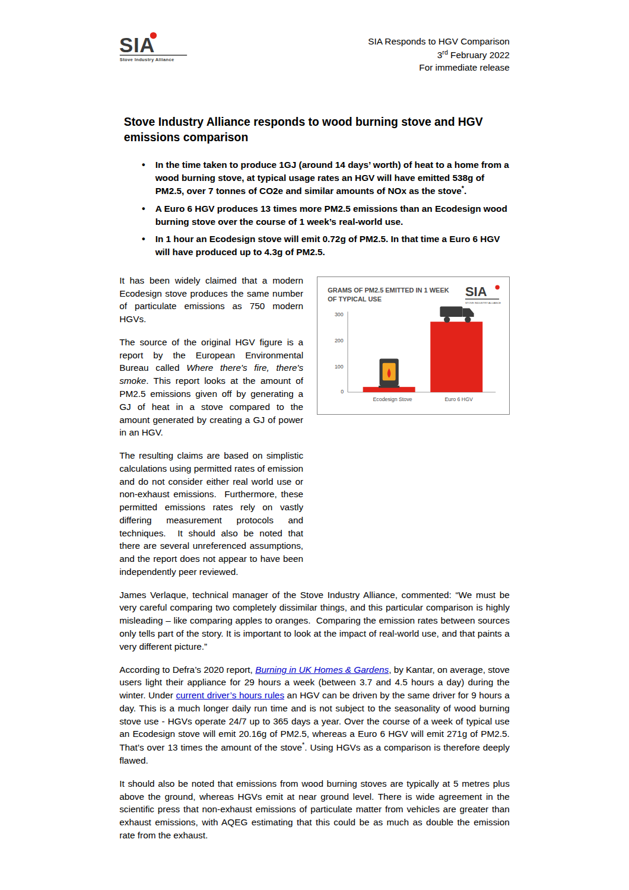SIA Stove Industry Alliance
SIA Responds to HGV Comparison
3rd February 2022
For immediate release
Stove Industry Alliance responds to wood burning stove and HGV emissions comparison
In the time taken to produce 1GJ (around 14 days’ worth) of heat to a home from a wood burning stove, at typical usage rates an HGV will have emitted 538g of PM2.5, over 7 tonnes of CO2e and similar amounts of NOx as the stove*.
A Euro 6 HGV produces 13 times more PM2.5 emissions than an Ecodesign wood burning stove over the course of 1 week’s real-world use.
In 1 hour an Ecodesign stove will emit 0.72g of PM2.5. In that time a Euro 6 HGV will have produced up to 4.3g of PM2.5.
GRAMS OF PM2.5 EMITTED IN 1 WEEK OF TYPICAL USE SIA STOVE INDUSTRY ALLIANCE 300 200 100 0 Ecodesign Stove Euro 6 HGV
It has been widely claimed that a modern Ecodesign stove produces the same number of particulate emissions as 750 modern HGVs.
The source of the original HGV figure is a report by the European Environmental Bureau called Where there's fire, there's smoke. This report looks at the amount of PM2.5 emissions given off by generating a GJ of heat in a stove compared to the amount generated by creating a GJ of power in an HGV.
The resulting claims are based on simplistic calculations using permitted rates of emission and do not consider either real world use or non-exhaust emissions. Furthermore, these permitted emissions rates rely on vastly differing measurement protocols and techniques. It should also be noted that there are several unreferenced assumptions, and the report does not appear to have been independently peer reviewed.
James Verlaque, technical manager of the Stove Industry Alliance, commented: “We must be very careful comparing two completely dissimilar things, and this particular comparison is highly misleading – like comparing apples to oranges. Comparing the emission rates between sources only tells part of the story. It is important to look at the impact of real-world use, and that paints a very different picture.”
According to Defra’s 2020 report, Burning in UK Homes & Gardens, by Kantar, on average, stove users light their appliance for 29 hours a week (between 3.7 and 4.5 hours a day) during the winter. Under current driver’s hours rules an HGV can be driven by the same driver for 9 hours a day. This is a much longer daily run time and is not subject to the seasonality of wood burning stove use - HGVs operate 24/7 up to 365 days a year. Over the course of a week of typical use an Ecodesign stove will emit 20.16g of PM2.5, whereas a Euro 6 HGV will emit 271g of PM2.5. That’s over 13 times the amount of the stove*. Using HGVs as a comparison is therefore deeply flawed.
It should also be noted that emissions from wood burning stoves are typically at 5 metres plus above the ground, whereas HGVs emit at near ground level. There is wide agreement in the scientific press that non-exhaust emissions of particulate matter from vehicles are greater than exhaust emissions, with AQEG estimating that this could be as much as double the emission rate from the exhaust.